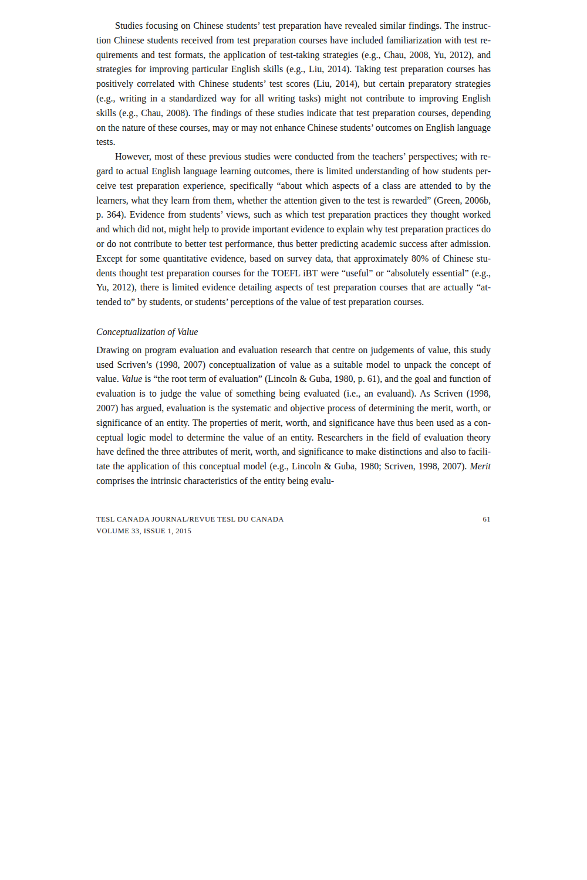Studies focusing on Chinese students’ test preparation have revealed similar findings. The instruction Chinese students received from test preparation courses have included familiarization with test requirements and test formats, the application of test-taking strategies (e.g., Chau, 2008, Yu, 2012), and strategies for improving particular English skills (e.g., Liu, 2014). Taking test preparation courses has positively correlated with Chinese students’ test scores (Liu, 2014), but certain preparatory strategies (e.g., writing in a standardized way for all writing tasks) might not contribute to improving English skills (e.g., Chau, 2008). The findings of these studies indicate that test preparation courses, depending on the nature of these courses, may or may not enhance Chinese students’ outcomes on English language tests.
However, most of these previous studies were conducted from the teachers’ perspectives; with regard to actual English language learning outcomes, there is limited understanding of how students perceive test preparation experience, specifically “about which aspects of a class are attended to by the learners, what they learn from them, whether the attention given to the test is rewarded” (Green, 2006b, p. 364). Evidence from students’ views, such as which test preparation practices they thought worked and which did not, might help to provide important evidence to explain why test preparation practices do or do not contribute to better test performance, thus better predicting academic success after admission. Except for some quantitative evidence, based on survey data, that approximately 80% of Chinese students thought test preparation courses for the TOEFL iBT were “useful” or “absolutely essential” (e.g., Yu, 2012), there is limited evidence detailing aspects of test preparation courses that are actually “attended to” by students, or students’ perceptions of the value of test preparation courses.
Conceptualization of Value
Drawing on program evaluation and evaluation research that centre on judgements of value, this study used Scriven’s (1998, 2007) conceptualization of value as a suitable model to unpack the concept of value. Value is “the root term of evaluation” (Lincoln & Guba, 1980, p. 61), and the goal and function of evaluation is to judge the value of something being evaluated (i.e., an evaluand). As Scriven (1998, 2007) has argued, evaluation is the systematic and objective process of determining the merit, worth, or significance of an entity. The properties of merit, worth, and significance have thus been used as a conceptual logic model to determine the value of an entity. Researchers in the field of evaluation theory have defined the three attributes of merit, worth, and significance to make distinctions and also to facilitate the application of this conceptual model (e.g., Lincoln & Guba, 1980; Scriven, 1998, 2007). Merit comprises the intrinsic characteristics of the entity being evalu-
TESL Canada Journal/Revue TESL du Canada
Volume 33, Issue 1, 2015 61